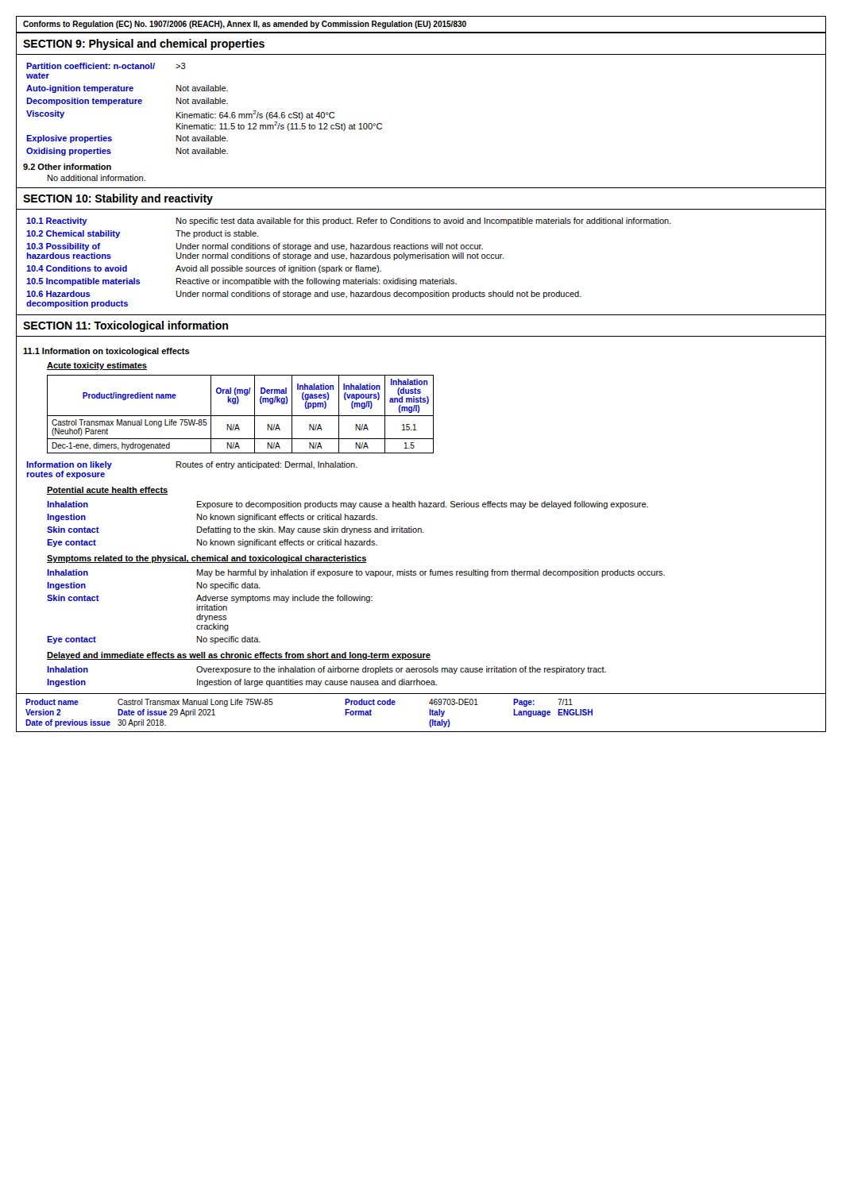Conforms to Regulation (EC) No. 1907/2006 (REACH), Annex II, as amended by Commission Regulation (EU) 2015/830
SECTION 9: Physical and chemical properties
| Partition coefficient: n-octanol/ water | >3 |
| Auto-ignition temperature | Not available. |
| Decomposition temperature | Not available. |
| Viscosity | Kinematic: 64.6 mm 2 /s (64.6 cSt) at 40°C Kinematic: 11.5 to 12 mm 2 /s (11.5 to 12 cSt) at 100°C |
| Explosive properties | Not available. |
| Oxidising properties | Not available. |
9.2 Other information
No additional information.
SECTION 10: Stability and reactivity
| 10.1 Reactivity | No specific test data available for this product. Refer to Conditions to avoid and Incompatible materials for additional information. |
| 10.2 Chemical stability | The product is stable. |
| 10.3 Possibility of hazardous reactions | Under normal conditions of storage and use, hazardous reactions will not occur. Under normal conditions of storage and use, hazardous polymerisation will not occur. |
| 10.4 Conditions to avoid | Avoid all possible sources of ignition (spark or flame). |
| 10.5 Incompatible materials | Reactive or incompatible with the following materials: oxidising materials. |
| 10.6 Hazardous decomposition products | Under normal conditions of storage and use, hazardous decomposition products should not be produced. |
SECTION 11: Toxicological information
11.1 Information on toxicological effects
Acute toxicity estimates
| Product/ingredient name | Oral (mg/ kg) | Dermal (mg/kg) | Inhalation (gases) (ppm) | Inhalation (vapours) (mg/l) | Inhalation (dusts and mists) (mg/l) |
| --- | --- | --- | --- | --- | --- |
| Castrol Transmax Manual Long Life 75W-85 (Neuhof) Parent | N/A | N/A | N/A | N/A | 15.1 |
| Dec-1-ene, dimers, hydrogenated | N/A | N/A | N/A | N/A | 1.5 |
| Information on likely routes of exposure | Routes of entry anticipated: Dermal, Inhalation. |
Potential acute health effects
| Inhalation | Exposure to decomposition products may cause a health hazard. Serious effects may be delayed following exposure. |
| Ingestion | No known significant effects or critical hazards. |
| Skin contact | Defatting to the skin. May cause skin dryness and irritation. |
| Eye contact | No known significant effects or critical hazards. |
Symptoms related to the physical, chemical and toxicological characteristics
| Inhalation | May be harmful by inhalation if exposure to vapour, mists or fumes resulting from thermal decomposition products occurs. |
| Ingestion | No specific data. |
| Skin contact | Adverse symptoms may include the following: irritation dryness cracking |
| Eye contact | No specific data. |
Delayed and immediate effects as well as chronic effects from short and long-term exposure
| Inhalation | Overexposure to the inhalation of airborne droplets or aerosols may cause irritation of the respiratory tract. |
| Ingestion | Ingestion of large quantities may cause nausea and diarrhoea. |
| Product name | Castrol Transmax Manual Long Life 75W-85 | Product code | 469703-DE01 | Page: | 7/11 |
| Version 2 | Date of issue 29 April 2021 | Format | Italy | Language | ENGLISH |
| Date of previous issue | 30 April 2018. | | (Italy) | | |